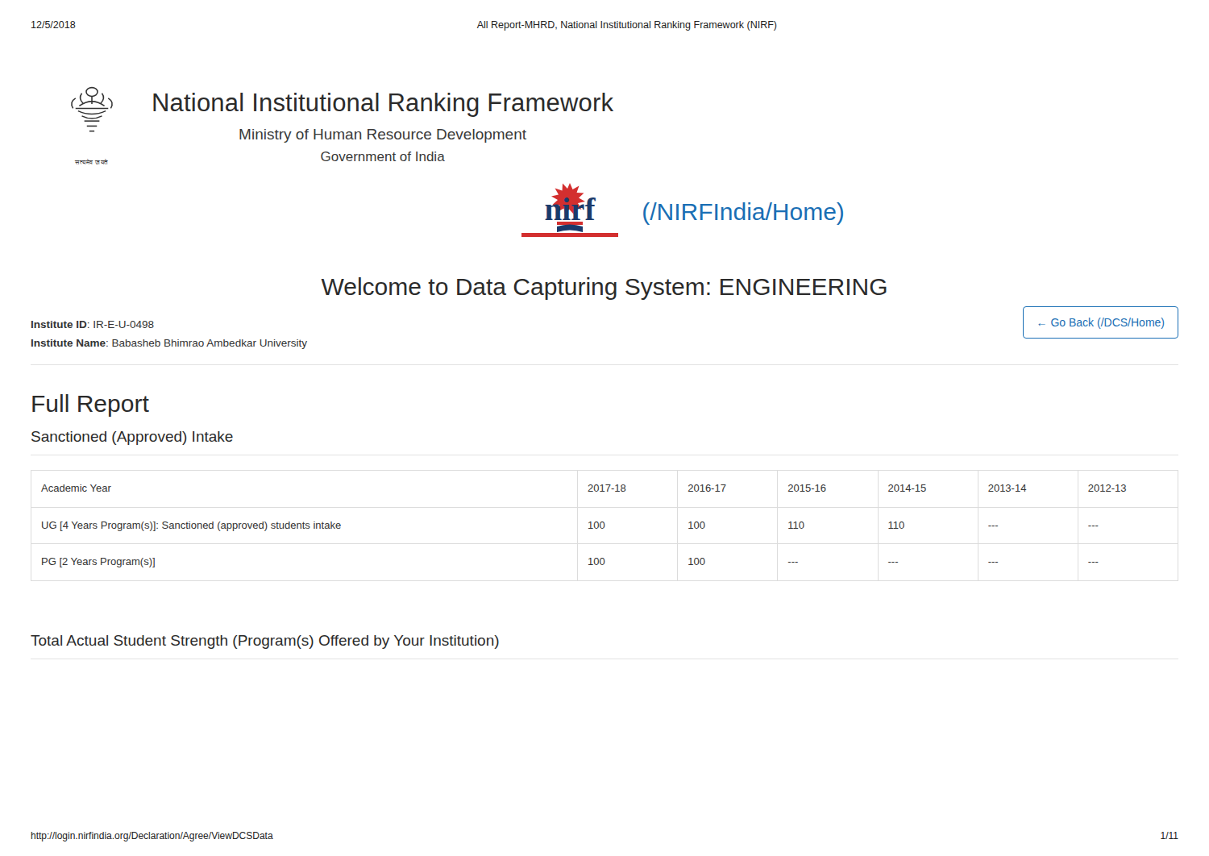12/5/2018
All Report-MHRD, National Institutional Ranking Framework (NIRF)
सत्यमेव जयते
National Institutional Ranking Framework
Ministry of Human Resource Development
Government of India
(/NIRFIndia/Home)
Welcome to Data Capturing System: ENGINEERING
Institute ID: IR-E-U-0498
Institute Name: Babasheb Bhimrao Ambedkar University
← Go Back (/DCS/Home)
Full Report
Sanctioned (Approved) Intake
| Academic Year | 2017-18 | 2016-17 | 2015-16 | 2014-15 | 2013-14 | 2012-13 |
| --- | --- | --- | --- | --- | --- | --- |
| UG [4 Years Program(s)]: Sanctioned (approved) students intake | 100 | 100 | 110 | 110 | --- | --- |
| PG [2 Years Program(s)] | 100 | 100 | --- | --- | --- | --- |
Total Actual Student Strength (Program(s) Offered by Your Institution)
http://login.nirfindia.org/Declaration/Agree/ViewDCSData 1/11